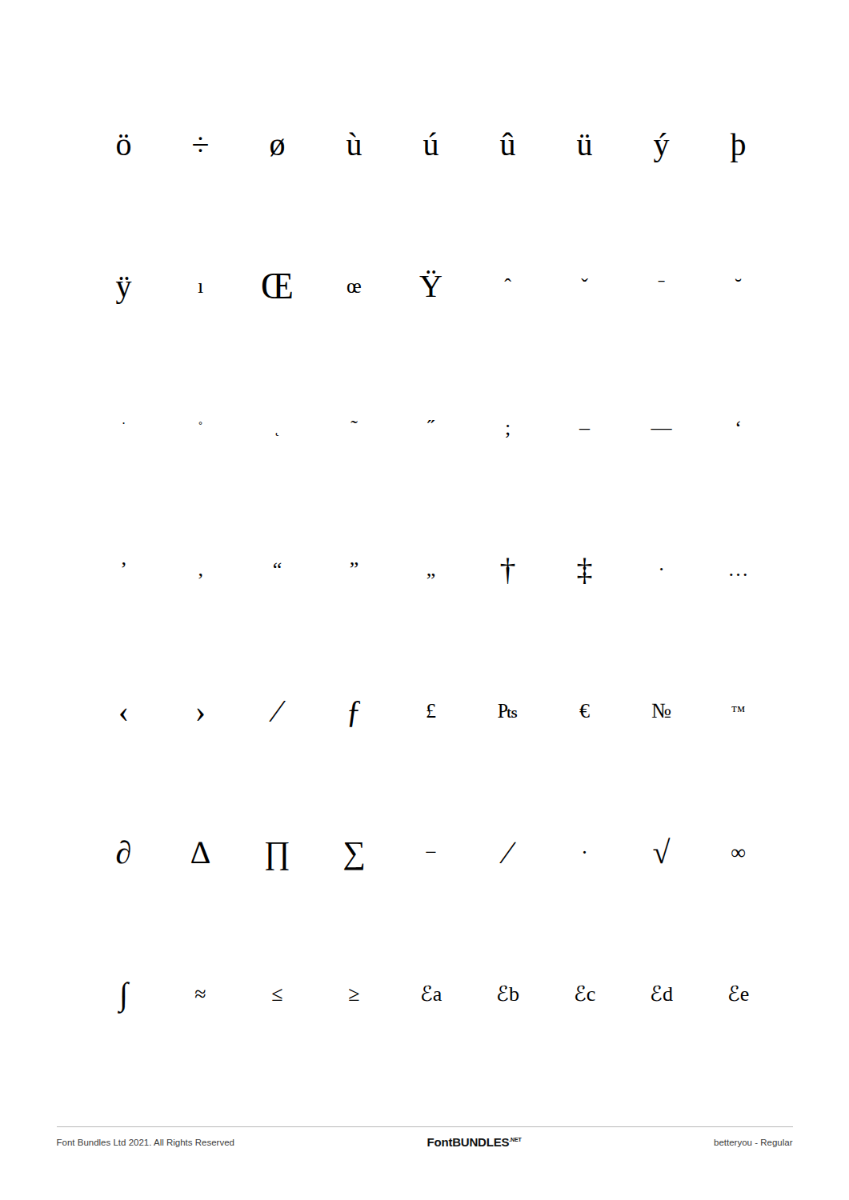ö
÷
ø
ù
ú
û
ü
ý
þ
ÿ
ı
Œ
œ
Ÿ
ˆ
ˇ
ˉ
˘
˙
˚
˛
˜
˝
;
–
—
‘
’
‚
“
”
„
†
‡
·
…
‹
›
⁄
ƒ
£
₧
€
№
™
∂
∆
∏
∑
−
∕
∙
√
∞
∫
≈
≤
≥
ℰa
ℰb
ℰc
ℰd
ℰe
Font Bundles Ltd 2021. All Rights Reserved
FontBUNDLES.NET
betteryou - Regular